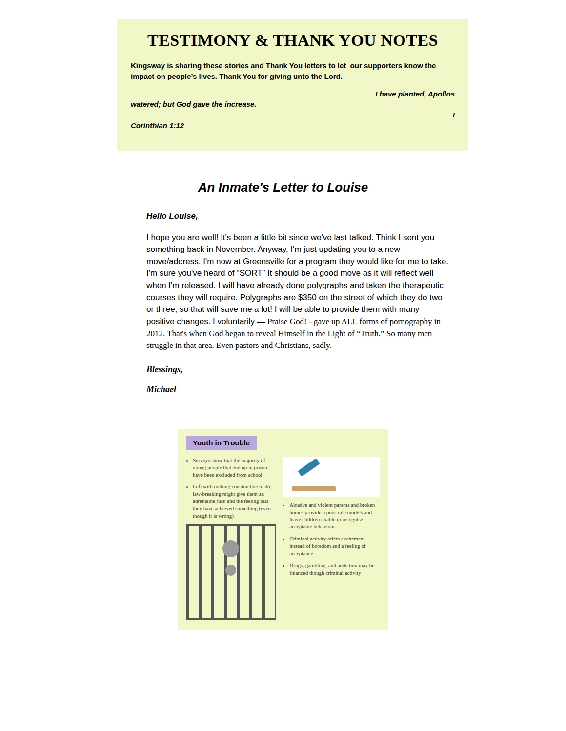TESTIMONY & THANK YOU NOTES
Kingsway is sharing these stories and Thank You letters to let our supporters know the impact on people’s lives. Thank You for giving unto the Lord.
I have planted, Apollos watered; but God gave the increase. I Corinthian 1:12
An Inmate's Letter to Louise
Hello Louise,
I hope you are well! It's been a little bit since we've last talked. Think I sent you something back in November. Anyway, I'm just updating you to a new move/address. I'm now at Greensville for a program they would like for me to take. I'm sure you've heard of “SORT” It should be a good move as it will reflect well when I'm released. I will have already done polygraphs and taken the therapeutic courses they will require. Polygraphs are $350 on the street of which they do two or three, so that will save me a lot! I will be able to provide them with many positive changes. I voluntarily — Praise God! - gave up ALL forms of pornography in 2012. That's when God began to reveal Himself in the Light of “Truth.” So many men struggle in that area. Even pastors and Christians, sadly.
Blessings,
Michael
Youth in Trouble
Surveys show that the majority of young people that end up in prison have been excluded from school
Left with nothing constructive to do, law-breaking might give them an adrenaline rush and the feeling that they have achieved something (even though it is wrong)
Abusive and violent parents and broken homes provide a poor role models and leave children unable to recognise acceptable behaviour.
Criminal activity offers excitement instead of boredom and a feeling of acceptance
Drugs, gambling, and addiction may be financed though criminal activity